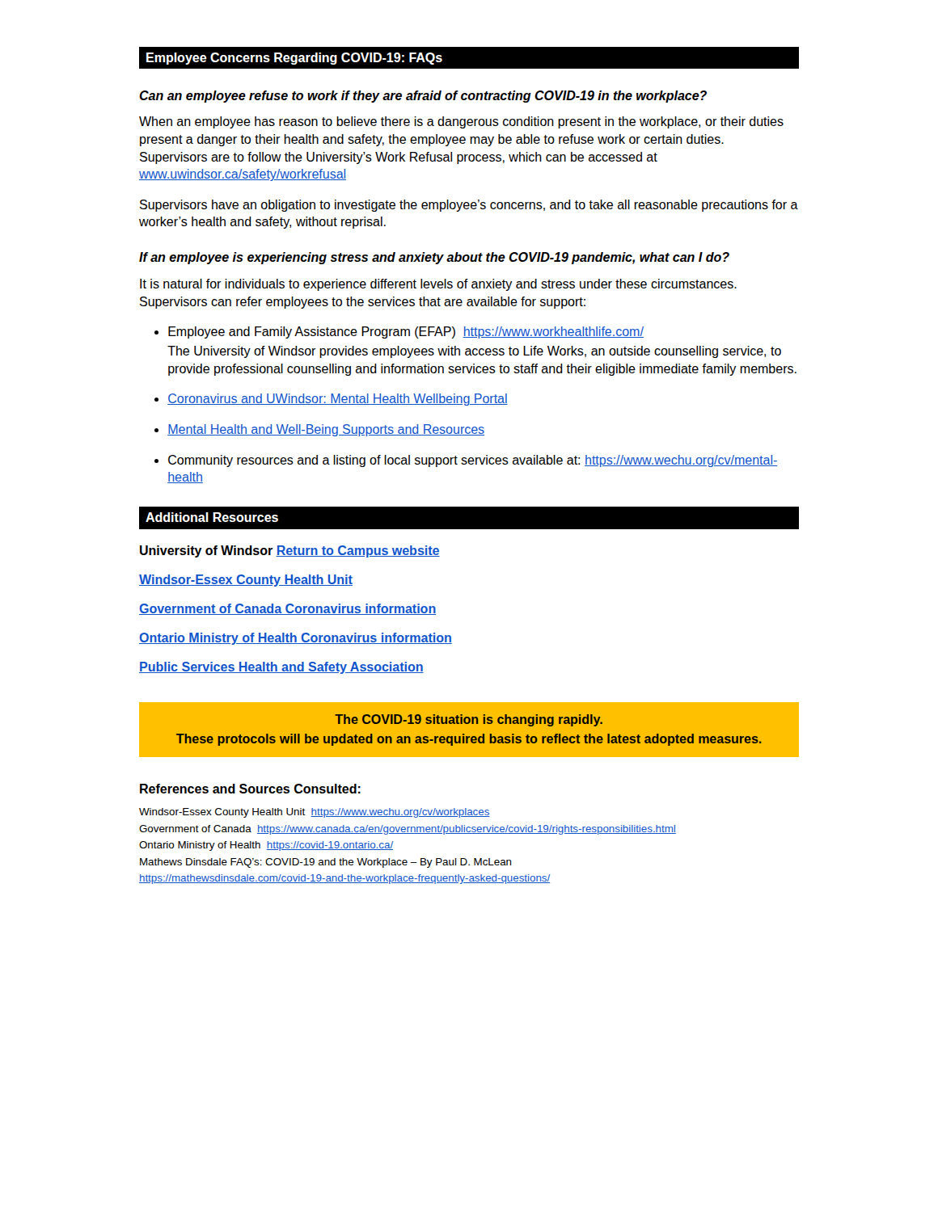Employee Concerns Regarding COVID-19: FAQs
Can an employee refuse to work if they are afraid of contracting COVID-19 in the workplace?
When an employee has reason to believe there is a dangerous condition present in the workplace, or their duties present a danger to their health and safety, the employee may be able to refuse work or certain duties. Supervisors are to follow the University’s Work Refusal process, which can be accessed at www.uwindsor.ca/safety/workrefusal
Supervisors have an obligation to investigate the employee’s concerns, and to take all reasonable precautions for a worker’s health and safety, without reprisal.
If an employee is experiencing stress and anxiety about the COVID-19 pandemic, what can I do?
It is natural for individuals to experience different levels of anxiety and stress under these circumstances. Supervisors can refer employees to the services that are available for support:
Employee and Family Assistance Program (EFAP) https://www.workhealthlife.com/ The University of Windsor provides employees with access to Life Works, an outside counselling service, to provide professional counselling and information services to staff and their eligible immediate family members.
Coronavirus and UWindsor: Mental Health Wellbeing Portal
Mental Health and Well-Being Supports and Resources
Community resources and a listing of local support services available at: https://www.wechu.org/cv/mental-health
Additional Resources
University of Windsor Return to Campus website
Windsor-Essex County Health Unit
Government of Canada Coronavirus information
Ontario Ministry of Health Coronavirus information
Public Services Health and Safety Association
The COVID-19 situation is changing rapidly.
These protocols will be updated on an as-required basis to reflect the latest adopted measures.
References and Sources Consulted:
Windsor-Essex County Health Unit https://www.wechu.org/cv/workplaces
Government of Canada https://www.canada.ca/en/government/publicservice/covid-19/rights-responsibilities.html
Ontario Ministry of Health https://covid-19.ontario.ca/
Mathews Dinsdale FAQ’s: COVID-19 and the Workplace – By Paul D. McLean
https://mathewsdinsdale.com/covid-19-and-the-workplace-frequently-asked-questions/